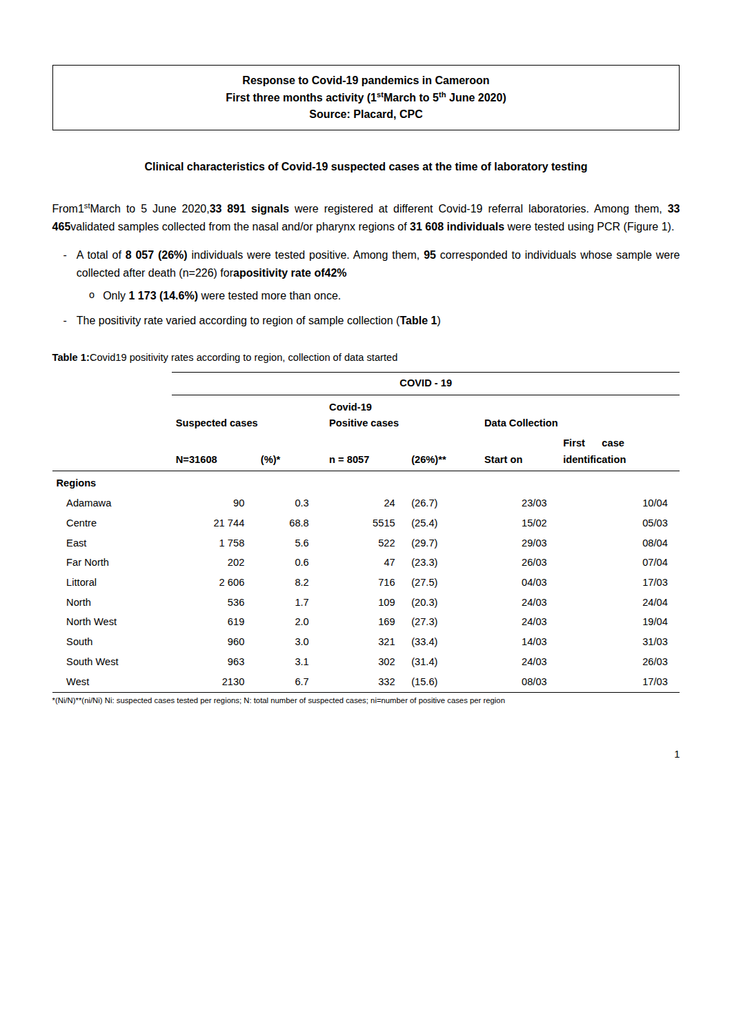Response to Covid-19 pandemics in Cameroon
First three months activity (1stMarch to 5th June 2020)
Source: Placard, CPC
Clinical characteristics of Covid-19 suspected cases at the time of laboratory testing
From1stMarch to 5 June 2020,33 891 signals were registered at different Covid-19 referral laboratories. Among them, 33 465validated samples collected from the nasal and/or pharynx regions of 31 608 individuals were tested using PCR (Figure 1).
A total of 8 057 (26%) individuals were tested positive. Among them, 95 corresponded to individuals whose sample were collected after death (n=226) forapositivity rate of42%
Only 1 173 (14.6%) were tested more than once.
The positivity rate varied according to region of sample collection (Table 1)
Table 1: Covid19 positivity rates according to region, collection of data started
| | COVID - 19 |
| --- | --- |
| | Suspected cases | Covid-19 Positive cases | Data Collection |
| | N=31608 | (%)* | n = 8057 | (26%)** | Start on | First case identification |
| Regions |
| Adamawa | 90 | 0.3 | 24 | (26.7) | 23/03 | 10/04 |
| Centre | 21 744 | 68.8 | 5515 | (25.4) | 15/02 | 05/03 |
| East | 1 758 | 5.6 | 522 | (29.7) | 29/03 | 08/04 |
| Far North | 202 | 0.6 | 47 | (23.3) | 26/03 | 07/04 |
| Littoral | 2 606 | 8.2 | 716 | (27.5) | 04/03 | 17/03 |
| North | 536 | 1.7 | 109 | (20.3) | 24/03 | 24/04 |
| North West | 619 | 2.0 | 169 | (27.3) | 24/03 | 19/04 |
| South | 960 | 3.0 | 321 | (33.4) | 14/03 | 31/03 |
| South West | 963 | 3.1 | 302 | (31.4) | 24/03 | 26/03 |
| West | 2130 | 6.7 | 332 | (15.6) | 08/03 | 17/03 |
*(Ni/N)**(ni/Ni) Ni: suspected cases tested per regions; N: total number of suspected cases; ni=number of positive cases per region
1